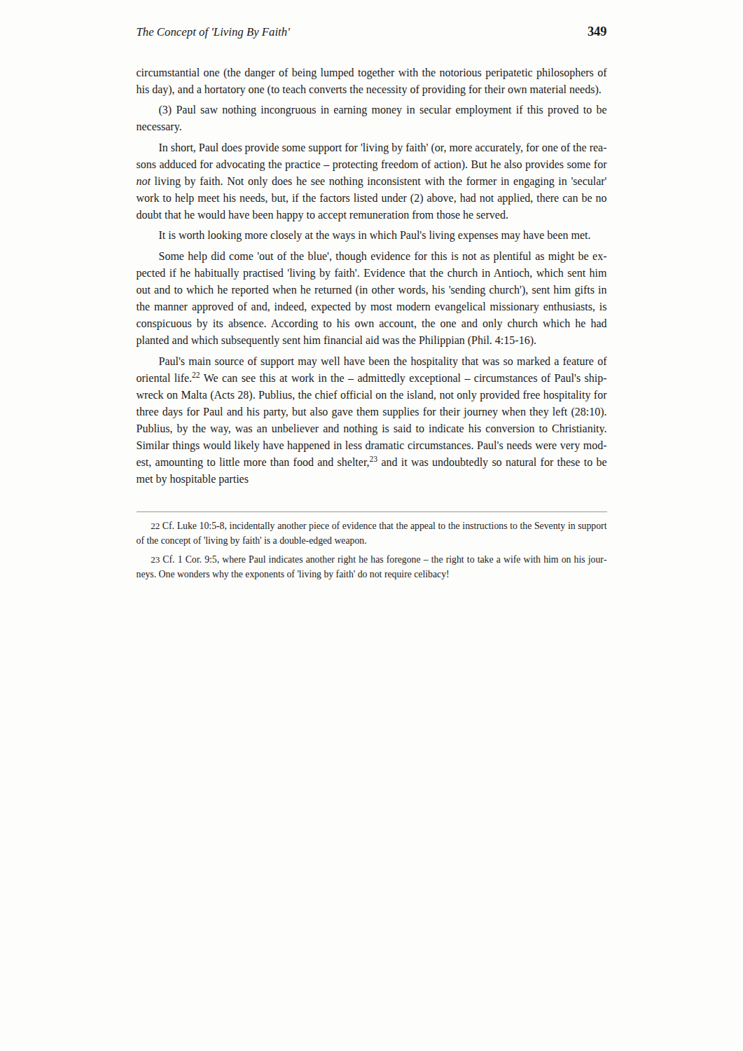The Concept of 'Living By Faith' 349
circumstantial one (the danger of being lumped together with the notorious peripatetic philosophers of his day), and a hortatory one (to teach converts the necessity of providing for their own material needs).
(3) Paul saw nothing incongruous in earning money in secular employment if this proved to be necessary.
In short, Paul does provide some support for 'living by faith' (or, more accurately, for one of the reasons adduced for advocating the practice – protecting freedom of action). But he also provides some for not living by faith. Not only does he see nothing inconsistent with the former in engaging in 'secular' work to help meet his needs, but, if the factors listed under (2) above, had not applied, there can be no doubt that he would have been happy to accept remuneration from those he served.
It is worth looking more closely at the ways in which Paul's living expenses may have been met.
Some help did come 'out of the blue', though evidence for this is not as plentiful as might be expected if he habitually practised 'living by faith'. Evidence that the church in Antioch, which sent him out and to which he reported when he returned (in other words, his 'sending church'), sent him gifts in the manner approved of and, indeed, expected by most modern evangelical missionary enthusiasts, is conspicuous by its absence. According to his own account, the one and only church which he had planted and which subsequently sent him financial aid was the Philippian (Phil. 4:15-16).
Paul's main source of support may well have been the hospitality that was so marked a feature of oriental life.22 We can see this at work in the – admittedly exceptional – circumstances of Paul's shipwreck on Malta (Acts 28). Publius, the chief official on the island, not only provided free hospitality for three days for Paul and his party, but also gave them supplies for their journey when they left (28:10). Publius, by the way, was an unbeliever and nothing is said to indicate his conversion to Christianity. Similar things would likely have happened in less dramatic circumstances. Paul's needs were very modest, amounting to little more than food and shelter,23 and it was undoubtedly so natural for these to be met by hospitable parties
22 Cf. Luke 10:5-8, incidentally another piece of evidence that the appeal to the instructions to the Seventy in support of the concept of 'living by faith' is a double-edged weapon.
23 Cf. 1 Cor. 9:5, where Paul indicates another right he has foregone – the right to take a wife with him on his journeys. One wonders why the exponents of 'living by faith' do not require celibacy!